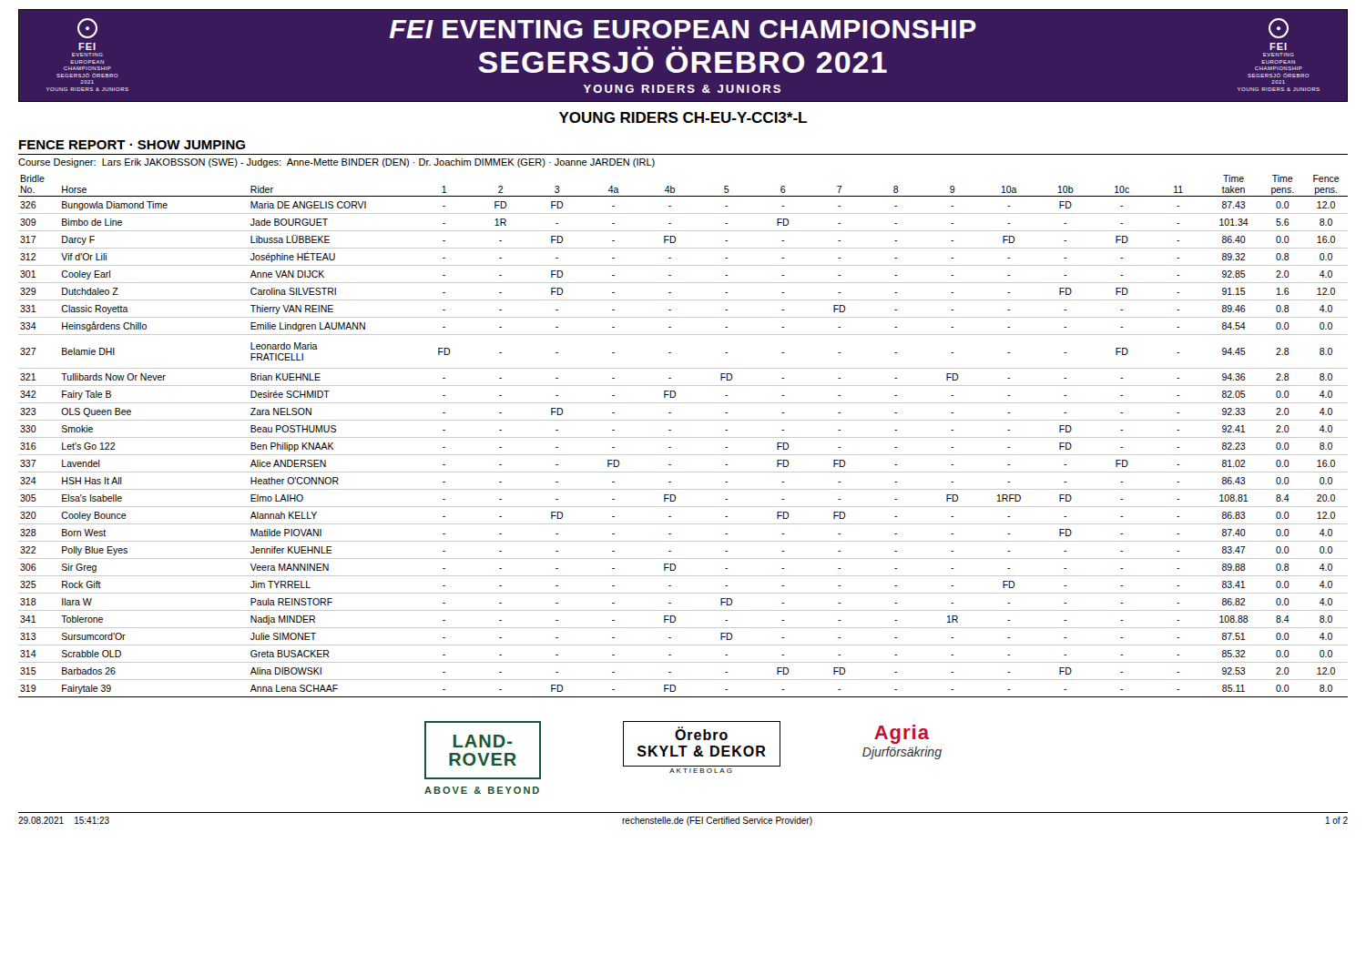●
FEI
EVENTING
EUROPEAN
CHAMPIONSHIP
SEGERSJÖ ÖREBRO
2021
YOUNG RIDERS & JUNIORS
FEI EVENTING EUROPEAN CHAMPIONSHIP
SEGERSJÖ ÖREBRO 2021
YOUNG RIDERS & JUNIORS
●
FEI
EVENTING
EUROPEAN
CHAMPIONSHIP
SEGERSJÖ ÖREBRO
2021
YOUNG RIDERS & JUNIORS
YOUNG RIDERS CH-EU-Y-CCI3*-L
FENCE REPORT · SHOW JUMPING
Course Designer: Lars Erik JAKOBSSON (SWE) - Judges: Anne-Mette BINDER (DEN) · Dr. Joachim DIMMEK (GER) · Joanne JARDEN (IRL)
| Bridle No. | Horse | Rider | 1 | 2 | 3 | 4a | 4b | 5 | 6 | 7 | 8 | 9 | 10a | 10b | 10c | 11 | Time taken | Time pens. | Fence pens. |
| --- | --- | --- | --- | --- | --- | --- | --- | --- | --- | --- | --- | --- | --- | --- | --- | --- | --- | --- | --- |
| 326 | Bungowla Diamond Time | Maria DE ANGELIS CORVI | - | FD | FD | - | - | - | - | - | - | - | - | FD | - | - | 87.43 | 0.0 | 12.0 |
| 309 | Bimbo de Line | Jade BOURGUET | - | 1R | - | - | - | - | FD | - | - | - | - | - | - | - | 101.34 | 5.6 | 8.0 |
| 317 | Darcy F | Libussa LÜBBEKE | - | - | FD | - | FD | - | - | - | - | - | FD | - | FD | - | 86.40 | 0.0 | 16.0 |
| 312 | Vif d'Or Lili | Joséphine HÉTEAU | - | - | - | - | - | - | - | - | - | - | - | - | - | - | 89.32 | 0.8 | 0.0 |
| 301 | Cooley Earl | Anne VAN DIJCK | - | - | FD | - | - | - | - | - | - | - | - | - | - | - | 92.85 | 2.0 | 4.0 |
| 329 | Dutchdaleo Z | Carolina SILVESTRI | - | - | FD | - | - | - | - | - | - | - | - | FD | FD | - | 91.15 | 1.6 | 12.0 |
| 331 | Classic Royetta | Thierry VAN REINE | - | - | - | - | - | - | - | FD | - | - | - | - | - | - | 89.46 | 0.8 | 4.0 |
| 334 | Heinsgårdens Chillo | Emilie Lindgren LAUMANN | - | - | - | - | - | - | - | - | - | - | - | - | - | - | 84.54 | 0.0 | 0.0 |
| 327 | Belamie DHI | Leonardo Maria FRATICELLI | FD | - | - | - | - | - | - | - | - | - | - | - | FD | - | 94.45 | 2.8 | 8.0 |
| 321 | Tullibards Now Or Never | Brian KUEHNLE | - | - | - | - | - | FD | - | - | - | FD | - | - | - | - | 94.36 | 2.8 | 8.0 |
| 342 | Fairy Tale B | Desirée SCHMIDT | - | - | - | - | FD | - | - | - | - | - | - | - | - | - | 82.05 | 0.0 | 4.0 |
| 323 | OLS Queen Bee | Zara NELSON | - | - | FD | - | - | - | - | - | - | - | - | - | - | - | 92.33 | 2.0 | 4.0 |
| 330 | Smokie | Beau POSTHUMUS | - | - | - | - | - | - | - | - | - | - | - | FD | - | - | 92.41 | 2.0 | 4.0 |
| 316 | Let's Go 122 | Ben Philipp KNAAK | - | - | - | - | - | - | FD | - | - | - | - | FD | - | - | 82.23 | 0.0 | 8.0 |
| 337 | Lavendel | Alice ANDERSEN | - | - | - | FD | - | - | FD | FD | - | - | - | - | FD | - | 81.02 | 0.0 | 16.0 |
| 324 | HSH Has It All | Heather O'CONNOR | - | - | - | - | - | - | - | - | - | - | - | - | - | - | 86.43 | 0.0 | 0.0 |
| 305 | Elsa's Isabelle | Elmo LAIHO | - | - | - | - | FD | - | - | - | - | FD | 1RFD | FD | - | - | 108.81 | 8.4 | 20.0 |
| 320 | Cooley Bounce | Alannah KELLY | - | - | FD | - | - | - | FD | FD | - | - | - | - | - | - | 86.83 | 0.0 | 12.0 |
| 328 | Born West | Matilde PIOVANI | - | - | - | - | - | - | - | - | - | - | - | FD | - | - | 87.40 | 0.0 | 4.0 |
| 322 | Polly Blue Eyes | Jennifer KUEHNLE | - | - | - | - | - | - | - | - | - | - | - | - | - | - | 83.47 | 0.0 | 0.0 |
| 306 | Sir Greg | Veera MANNINEN | - | - | - | - | FD | - | - | - | - | - | - | - | - | - | 89.88 | 0.8 | 4.0 |
| 325 | Rock Gift | Jim TYRRELL | - | - | - | - | - | - | - | - | - | - | FD | - | - | - | 83.41 | 0.0 | 4.0 |
| 318 | Ilara W | Paula REINSTORF | - | - | - | - | - | FD | - | - | - | - | - | - | - | - | 86.82 | 0.0 | 4.0 |
| 341 | Toblerone | Nadja MINDER | - | - | - | - | FD | - | - | - | - | 1R | - | - | - | - | 108.88 | 8.4 | 8.0 |
| 313 | Sursumcord'Or | Julie SIMONET | - | - | - | - | - | FD | - | - | - | - | - | - | - | - | 87.51 | 0.0 | 4.0 |
| 314 | Scrabble OLD | Greta BUSACKER | - | - | - | - | - | - | - | - | - | - | - | - | - | - | 85.32 | 0.0 | 0.0 |
| 315 | Barbados 26 | Alina DIBOWSKI | - | - | - | - | - | - | FD | FD | - | - | - | FD | - | - | 92.53 | 2.0 | 12.0 |
| 319 | Fairytale 39 | Anna Lena SCHAAF | - | - | FD | - | FD | - | - | - | - | - | - | - | - | - | 85.11 | 0.0 | 8.0 |
LAND‑
ROVER
ABOVE & BEYOND
Örebro
SKYLT & DEKOR
AKTIEBOLAG
Agria
Djurförsäkring
29.08.2021 15:41:23
rechenstelle.de (FEI Certified Service Provider)
1 of 2